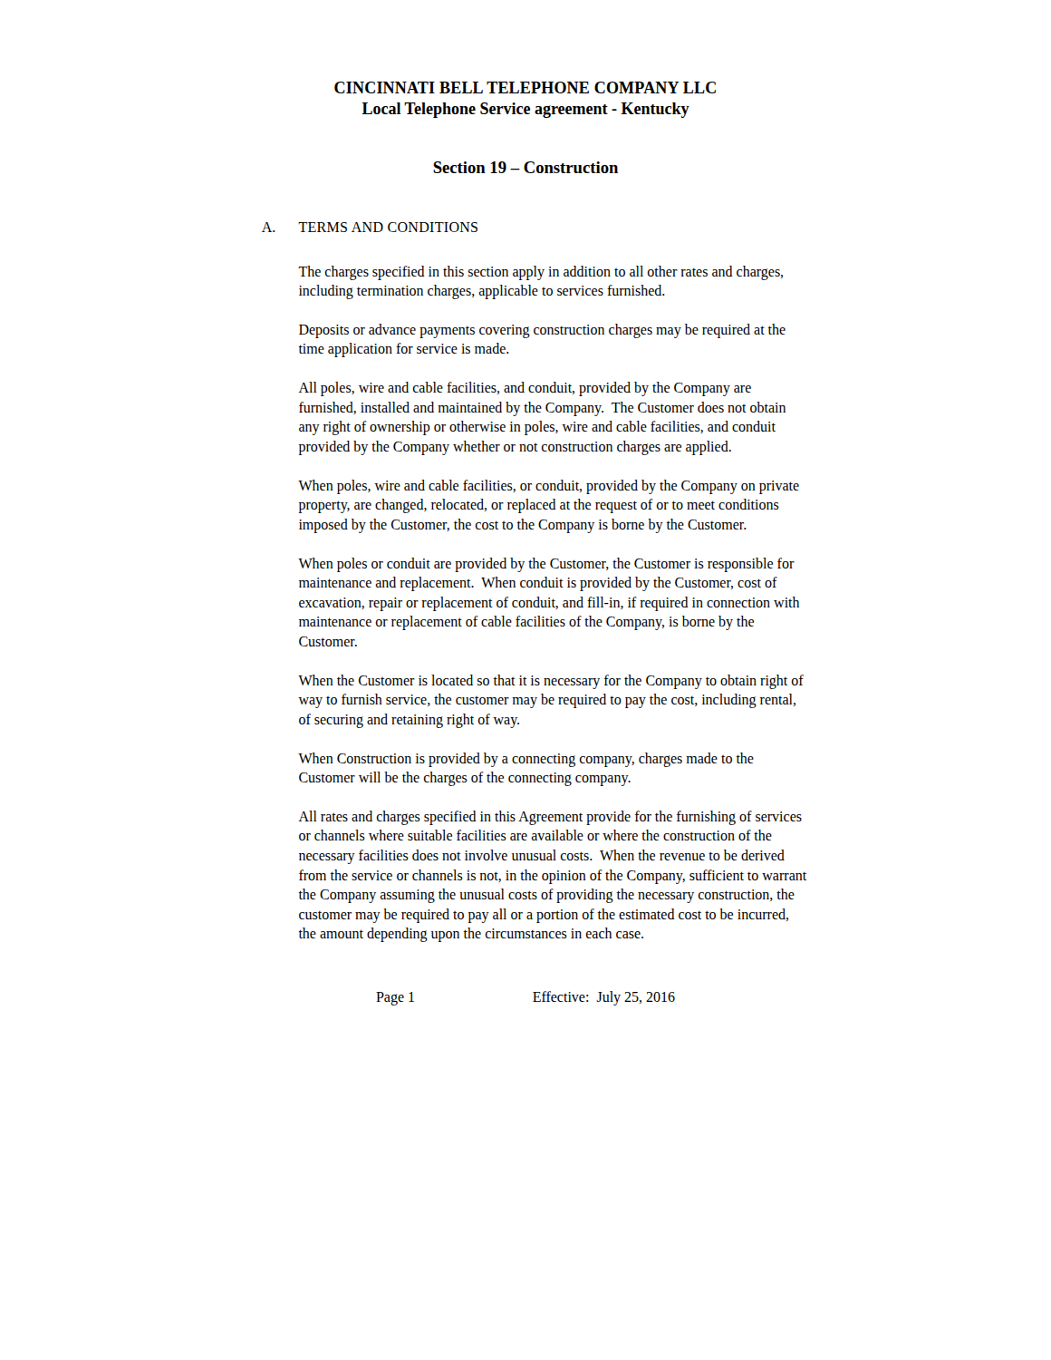CINCINNATI BELL TELEPHONE COMPANY LLC
Local Telephone Service agreement - Kentucky
Section 19 – Construction
TERMS AND CONDITIONS
The charges specified in this section apply in addition to all other rates and charges, including termination charges, applicable to services furnished.
Deposits or advance payments covering construction charges may be required at the time application for service is made.
All poles, wire and cable facilities, and conduit, provided by the Company are furnished, installed and maintained by the Company. The Customer does not obtain any right of ownership or otherwise in poles, wire and cable facilities, and conduit provided by the Company whether or not construction charges are applied.
When poles, wire and cable facilities, or conduit, provided by the Company on private property, are changed, relocated, or replaced at the request of or to meet conditions imposed by the Customer, the cost to the Company is borne by the Customer.
When poles or conduit are provided by the Customer, the Customer is responsible for maintenance and replacement. When conduit is provided by the Customer, cost of excavation, repair or replacement of conduit, and fill-in, if required in connection with maintenance or replacement of cable facilities of the Company, is borne by the Customer.
When the Customer is located so that it is necessary for the Company to obtain right of way to furnish service, the customer may be required to pay the cost, including rental, of securing and retaining right of way.
When Construction is provided by a connecting company, charges made to the Customer will be the charges of the connecting company.
All rates and charges specified in this Agreement provide for the furnishing of services or channels where suitable facilities are available or where the construction of the necessary facilities does not involve unusual costs. When the revenue to be derived from the service or channels is not, in the opinion of the Company, sufficient to warrant the Company assuming the unusual costs of providing the necessary construction, the customer may be required to pay all or a portion of the estimated cost to be incurred, the amount depending upon the circumstances in each case.
Page 1 Effective: July 25, 2016